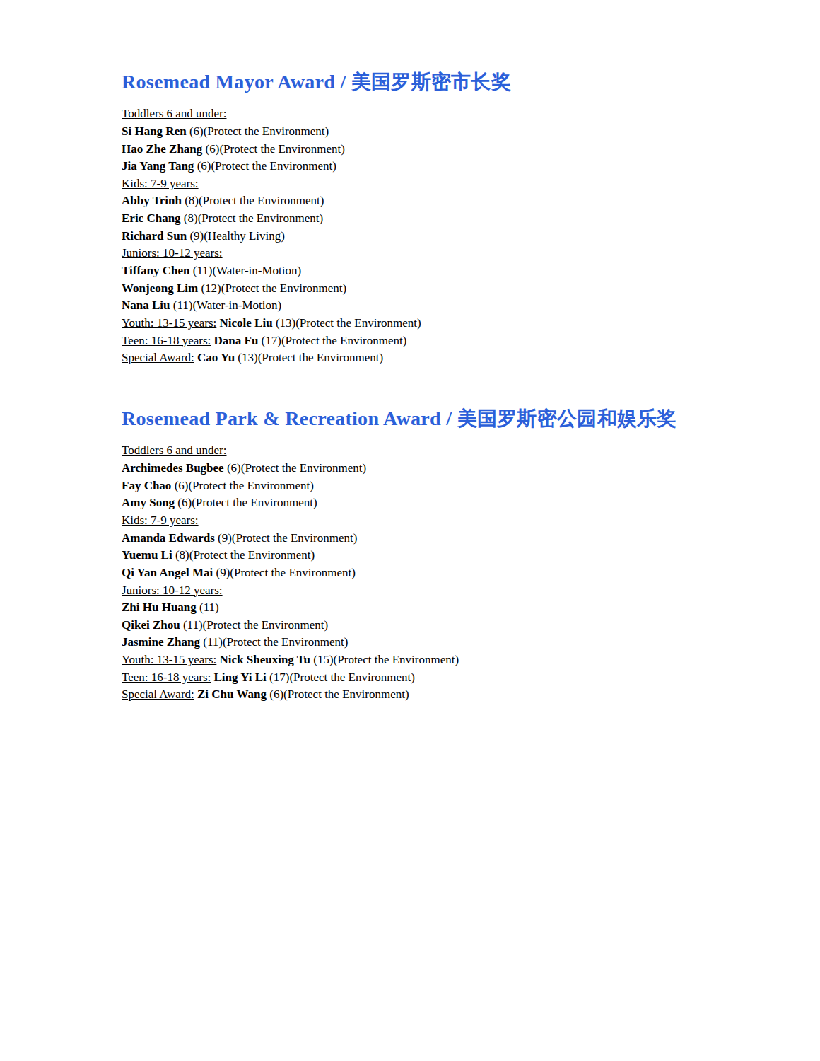Rosemead Mayor Award / 美国罗斯密市长奖
Toddlers 6 and under:
Si Hang Ren (6)(Protect the Environment)
Hao Zhe Zhang (6)(Protect the Environment)
Jia Yang Tang (6)(Protect the Environment)
Kids: 7-9 years:
Abby Trinh (8)(Protect the Environment)
Eric Chang (8)(Protect the Environment)
Richard Sun (9)(Healthy Living)
Juniors: 10-12 years:
Tiffany Chen (11)(Water-in-Motion)
Wonjeong Lim (12)(Protect the Environment)
Nana Liu (11)(Water-in-Motion)
Youth: 13-15 years: Nicole Liu (13)(Protect the Environment)
Teen: 16-18 years: Dana Fu (17)(Protect the Environment)
Special Award: Cao Yu (13)(Protect the Environment)
Rosemead Park & Recreation Award / 美国罗斯密公园和娱乐奖
Toddlers 6 and under:
Archimedes Bugbee (6)(Protect the Environment)
Fay Chao (6)(Protect the Environment)
Amy Song (6)(Protect the Environment)
Kids: 7-9 years:
Amanda Edwards (9)(Protect the Environment)
Yuemu Li (8)(Protect the Environment)
Qi Yan Angel Mai (9)(Protect the Environment)
Juniors: 10-12 years:
Zhi Hu Huang (11)
Qikei Zhou (11)(Protect the Environment)
Jasmine Zhang (11)(Protect the Environment)
Youth: 13-15 years: Nick Sheuxing Tu (15)(Protect the Environment)
Teen: 16-18 years: Ling Yi Li (17)(Protect the Environment)
Special Award: Zi Chu Wang (6)(Protect the Environment)